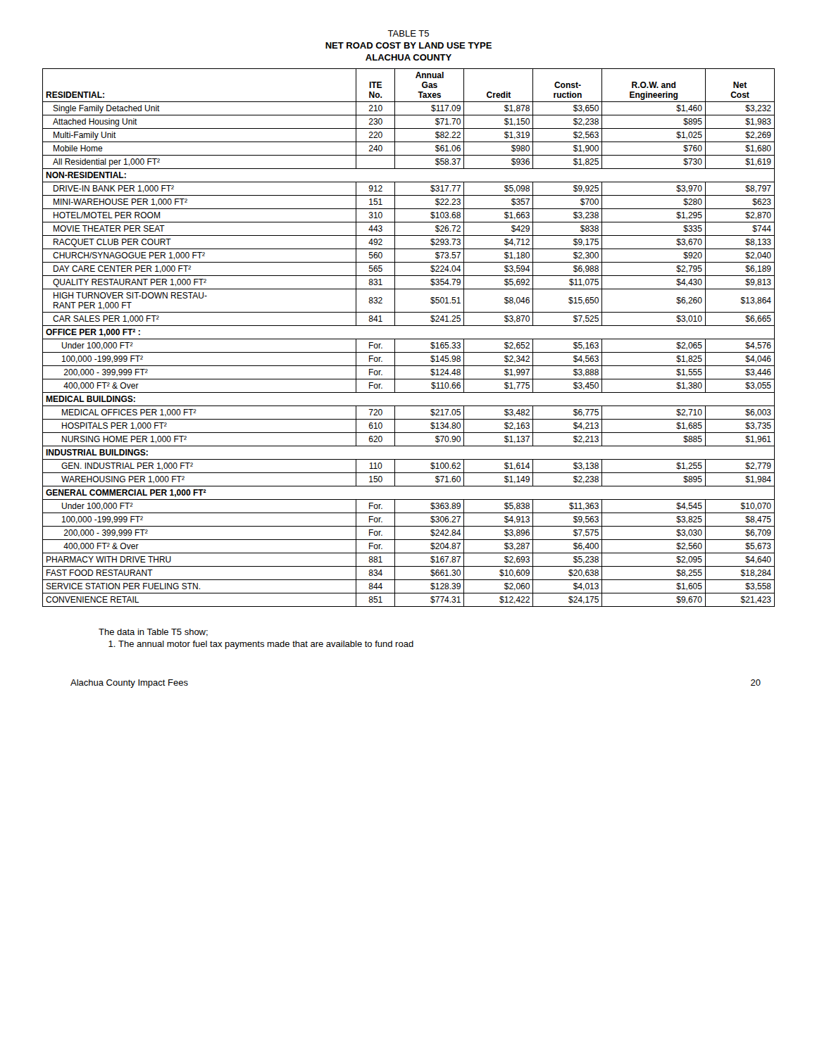TABLE T5
NET ROAD COST BY LAND USE TYPE
ALACHUA COUNTY
| RESIDENTIAL: | ITE No. | Annual Gas Taxes | Credit | Const- ruction | R.O.W. and Engineering | Net Cost |
| --- | --- | --- | --- | --- | --- | --- |
| Single Family Detached Unit | 210 | $117.09 | $1,878 | $3,650 | $1,460 | $3,232 |
| Attached Housing Unit | 230 | $71.70 | $1,150 | $2,238 | $895 | $1,983 |
| Multi-Family Unit | 220 | $82.22 | $1,319 | $2,563 | $1,025 | $2,269 |
| Mobile Home | 240 | $61.06 | $980 | $1,900 | $760 | $1,680 |
| All Residential per 1,000 FT² | | $58.37 | $936 | $1,825 | $730 | $1,619 |
| NON-RESIDENTIAL: |
| DRIVE-IN BANK PER 1,000 FT² | 912 | $317.77 | $5,098 | $9,925 | $3,970 | $8,797 |
| MINI-WAREHOUSE PER 1,000 FT² | 151 | $22.23 | $357 | $700 | $280 | $623 |
| HOTEL/MOTEL PER ROOM | 310 | $103.68 | $1,663 | $3,238 | $1,295 | $2,870 |
| MOVIE THEATER PER SEAT | 443 | $26.72 | $429 | $838 | $335 | $744 |
| RACQUET CLUB PER COURT | 492 | $293.73 | $4,712 | $9,175 | $3,670 | $8,133 |
| CHURCH/SYNAGOGUE PER 1,000 FT² | 560 | $73.57 | $1,180 | $2,300 | $920 | $2,040 |
| DAY CARE CENTER PER 1,000 FT² | 565 | $224.04 | $3,594 | $6,988 | $2,795 | $6,189 |
| QUALITY RESTAURANT PER 1,000 FT² | 831 | $354.79 | $5,692 | $11,075 | $4,430 | $9,813 |
| HIGH TURNOVER SIT-DOWN RESTAU- RANT PER 1,000 FT | 832 | $501.51 | $8,046 | $15,650 | $6,260 | $13,864 |
| CAR SALES PER 1,000 FT² | 841 | $241.25 | $3,870 | $7,525 | $3,010 | $6,665 |
| OFFICE PER 1,000 FT² : |
| Under 100,000 FT² | For. | $165.33 | $2,652 | $5,163 | $2,065 | $4,576 |
| 100,000 -199,999 FT² | For. | $145.98 | $2,342 | $4,563 | $1,825 | $4,046 |
| 200,000 - 399,999 FT² | For. | $124.48 | $1,997 | $3,888 | $1,555 | $3,446 |
| 400,000 FT² & Over | For. | $110.66 | $1,775 | $3,450 | $1,380 | $3,055 |
| MEDICAL BUILDINGS: |
| MEDICAL OFFICES PER 1,000 FT² | 720 | $217.05 | $3,482 | $6,775 | $2,710 | $6,003 |
| HOSPITALS PER 1,000 FT² | 610 | $134.80 | $2,163 | $4,213 | $1,685 | $3,735 |
| NURSING HOME PER 1,000 FT² | 620 | $70.90 | $1,137 | $2,213 | $885 | $1,961 |
| INDUSTRIAL BUILDINGS: |
| GEN. INDUSTRIAL PER 1,000 FT² | 110 | $100.62 | $1,614 | $3,138 | $1,255 | $2,779 |
| WAREHOUSING PER 1,000 FT² | 150 | $71.60 | $1,149 | $2,238 | $895 | $1,984 |
| GENERAL COMMERCIAL PER 1,000 FT² |
| Under 100,000 FT² | For. | $363.89 | $5,838 | $11,363 | $4,545 | $10,070 |
| 100,000 -199,999 FT² | For. | $306.27 | $4,913 | $9,563 | $3,825 | $8,475 |
| 200,000 - 399,999 FT² | For. | $242.84 | $3,896 | $7,575 | $3,030 | $6,709 |
| 400,000 FT² & Over | For. | $204.87 | $3,287 | $6,400 | $2,560 | $5,673 |
| PHARMACY WITH DRIVE THRU | 881 | $167.87 | $2,693 | $5,238 | $2,095 | $4,640 |
| FAST FOOD RESTAURANT | 834 | $661.30 | $10,609 | $20,638 | $8,255 | $18,284 |
| SERVICE STATION PER FUELING STN. | 844 | $128.39 | $2,060 | $4,013 | $1,605 | $3,558 |
| CONVENIENCE RETAIL | 851 | $774.31 | $12,422 | $24,175 | $9,670 | $21,423 |
The data in Table T5 show;
The annual motor fuel tax payments made that are available to fund road
Alachua County Impact Fees
20